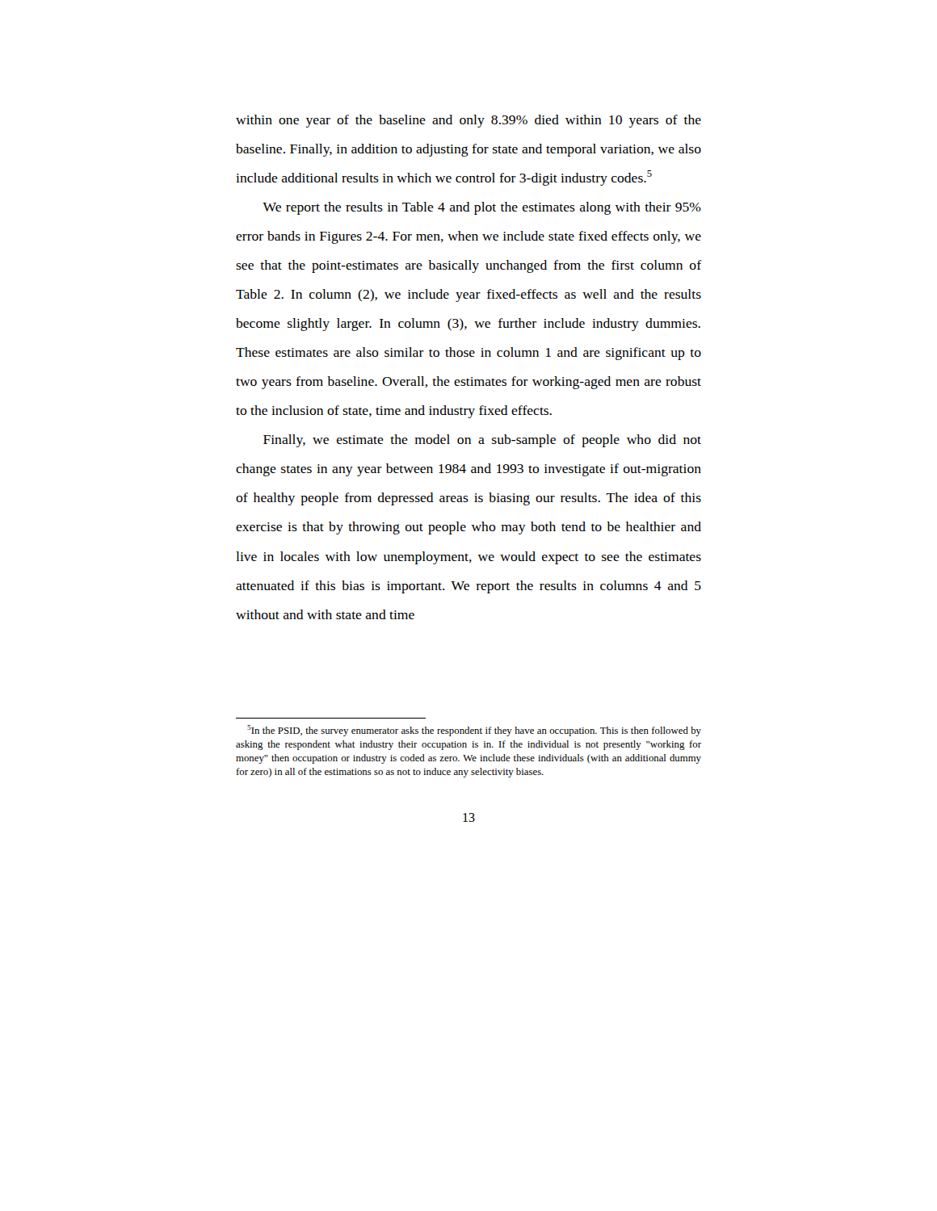within one year of the baseline and only 8.39% died within 10 years of the baseline. Finally, in addition to adjusting for state and temporal variation, we also include additional results in which we control for 3-digit industry codes.5
We report the results in Table 4 and plot the estimates along with their 95% error bands in Figures 2-4. For men, when we include state fixed effects only, we see that the point-estimates are basically unchanged from the first column of Table 2. In column (2), we include year fixed-effects as well and the results become slightly larger. In column (3), we further include industry dummies. These estimates are also similar to those in column 1 and are significant up to two years from baseline. Overall, the estimates for working-aged men are robust to the inclusion of state, time and industry fixed effects.
Finally, we estimate the model on a sub-sample of people who did not change states in any year between 1984 and 1993 to investigate if out-migration of healthy people from depressed areas is biasing our results. The idea of this exercise is that by throwing out people who may both tend to be healthier and live in locales with low unemployment, we would expect to see the estimates attenuated if this bias is important. We report the results in columns 4 and 5 without and with state and time
5In the PSID, the survey enumerator asks the respondent if they have an occupation. This is then followed by asking the respondent what industry their occupation is in. If the individual is not presently "working for money" then occupation or industry is coded as zero. We include these individuals (with an additional dummy for zero) in all of the estimations so as not to induce any selectivity biases.
13